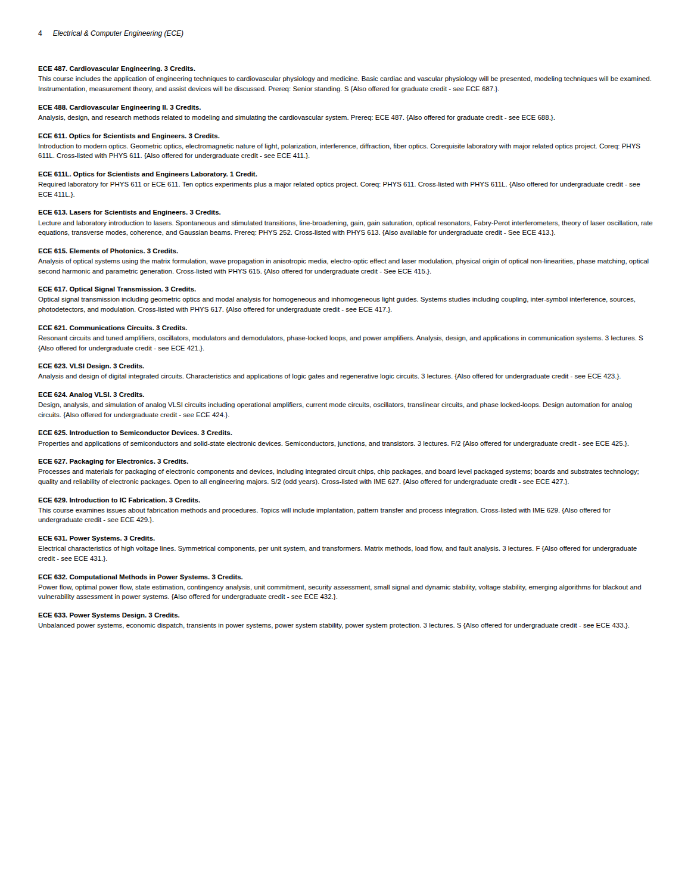4 Electrical & Computer Engineering (ECE)
ECE 487. Cardiovascular Engineering. 3 Credits.
This course includes the application of engineering techniques to cardiovascular physiology and medicine. Basic cardiac and vascular physiology will be presented, modeling techniques will be examined. Instrumentation, measurement theory, and assist devices will be discussed. Prereq: Senior standing. S {Also offered for graduate credit - see ECE 687.}.
ECE 488. Cardiovascular Engineering II. 3 Credits.
Analysis, design, and research methods related to modeling and simulating the cardiovascular system. Prereq: ECE 487. {Also offered for graduate credit - see ECE 688.}.
ECE 611. Optics for Scientists and Engineers. 3 Credits.
Introduction to modern optics. Geometric optics, electromagnetic nature of light, polarization, interference, diffraction, fiber optics. Corequisite laboratory with major related optics project. Coreq: PHYS 611L. Cross-listed with PHYS 611. {Also offered for undergraduate credit - see ECE 411.}.
ECE 611L. Optics for Scientists and Engineers Laboratory. 1 Credit.
Required laboratory for PHYS 611 or ECE 611. Ten optics experiments plus a major related optics project. Coreq: PHYS 611. Cross-listed with PHYS 611L. {Also offered for undergraduate credit - see ECE 411L.}.
ECE 613. Lasers for Scientists and Engineers. 3 Credits.
Lecture and laboratory introduction to lasers. Spontaneous and stimulated transitions, line-broadening, gain, gain saturation, optical resonators, Fabry-Perot interferometers, theory of laser oscillation, rate equations, transverse modes, coherence, and Gaussian beams. Prereq: PHYS 252. Cross-listed with PHYS 613. {Also available for undergraduate credit - See ECE 413.}.
ECE 615. Elements of Photonics. 3 Credits.
Analysis of optical systems using the matrix formulation, wave propagation in anisotropic media, electro-optic effect and laser modulation, physical origin of optical non-linearities, phase matching, optical second harmonic and parametric generation. Cross-listed with PHYS 615. {Also offered for undergraduate credit - See ECE 415.}.
ECE 617. Optical Signal Transmission. 3 Credits.
Optical signal transmission including geometric optics and modal analysis for homogeneous and inhomogeneous light guides. Systems studies including coupling, inter-symbol interference, sources, photodetectors, and modulation. Cross-listed with PHYS 617. {Also offered for undergraduate credit - see ECE 417.}.
ECE 621. Communications Circuits. 3 Credits.
Resonant circuits and tuned amplifiers, oscillators, modulators and demodulators, phase-locked loops, and power amplifiers. Analysis, design, and applications in communication systems. 3 lectures. S {Also offered for undergraduate credit - see ECE 421.}.
ECE 623. VLSI Design. 3 Credits.
Analysis and design of digital integrated circuits. Characteristics and applications of logic gates and regenerative logic circuits. 3 lectures. {Also offered for undergraduate credit - see ECE 423.}.
ECE 624. Analog VLSI. 3 Credits.
Design, analysis, and simulation of analog VLSI circuits including operational amplifiers, current mode circuits, oscillators, translinear circuits, and phase locked-loops. Design automation for analog circuits. {Also offered for undergraduate credit - see ECE 424.}.
ECE 625. Introduction to Semiconductor Devices. 3 Credits.
Properties and applications of semiconductors and solid-state electronic devices. Semiconductors, junctions, and transistors. 3 lectures. F/2 {Also offered for undergraduate credit - see ECE 425.}.
ECE 627. Packaging for Electronics. 3 Credits.
Processes and materials for packaging of electronic components and devices, including integrated circuit chips, chip packages, and board level packaged systems; boards and substrates technology; quality and reliability of electronic packages. Open to all engineering majors. S/2 (odd years). Cross-listed with IME 627. {Also offered for undergraduate credit - see ECE 427.}.
ECE 629. Introduction to IC Fabrication. 3 Credits.
This course examines issues about fabrication methods and procedures. Topics will include implantation, pattern transfer and process integration. Cross-listed with IME 629. {Also offered for undergraduate credit - see ECE 429.}.
ECE 631. Power Systems. 3 Credits.
Electrical characteristics of high voltage lines. Symmetrical components, per unit system, and transformers. Matrix methods, load flow, and fault analysis. 3 lectures. F {Also offered for undergraduate credit - see ECE 431.}.
ECE 632. Computational Methods in Power Systems. 3 Credits.
Power flow, optimal power flow, state estimation, contingency analysis, unit commitment, security assessment, small signal and dynamic stability, voltage stability, emerging algorithms for blackout and vulnerability assessment in power systems. {Also offered for undergraduate credit - see ECE 432.}.
ECE 633. Power Systems Design. 3 Credits.
Unbalanced power systems, economic dispatch, transients in power systems, power system stability, power system protection. 3 lectures. S {Also offered for undergraduate credit - see ECE 433.}.